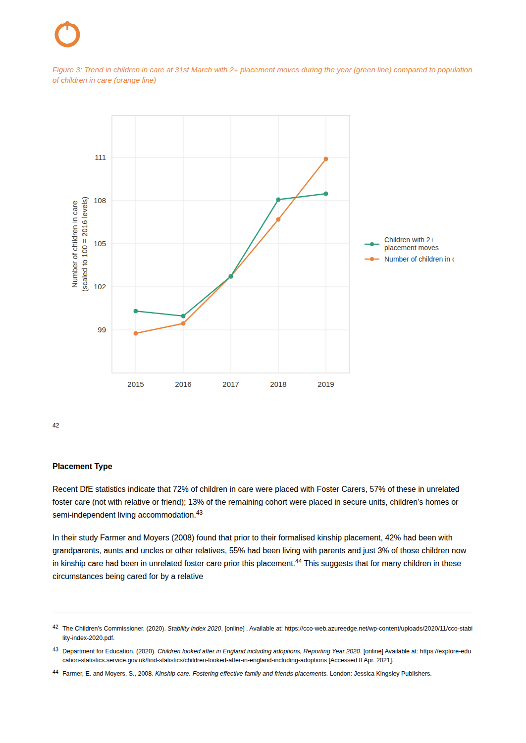Figure 3: Trend in children in care at 31st March with 2+ placement moves during the year (green line) compared to population of children in care (orange line)
111 108 105 102 99 2015 2016 2017 2018 2019 Number of children in care (scaled to 100 = 2016 levels) Children with 2+ placement moves Number of children in care
42
Placement Type
Recent DfE statistics indicate that 72% of children in care were placed with Foster Carers, 57% of these in unrelated foster care (not with relative or friend); 13% of the remaining cohort were placed in secure units, children's homes or semi-independent living accommodation.43
In their study Farmer and Moyers (2008) found that prior to their formalised kinship placement, 42% had been with grandparents, aunts and uncles or other relatives, 55% had been living with parents and just 3% of those children now in kinship care had been in unrelated foster care prior this placement.44 This suggests that for many children in these circumstances being cared for by a relative
The Children's Commissioner. (2020). Stability index 2020. [online] . Available at: https://cco-web.azureedge.net/wp-content/uploads/2020/11/cco-stability-index-2020.pdf.
Department for Education. (2020). Children looked after in England including adoptions, Reporting Year 2020. [online] Available at: https://explore-education-statistics.service.gov.uk/find-statistics/children-looked-after-in-england-including-adoptions [Accessed 8 Apr. 2021].
Farmer, E. and Moyers, S., 2008. Kinship care. Fostering effective family and friends placements. London: Jessica Kingsley Publishers.